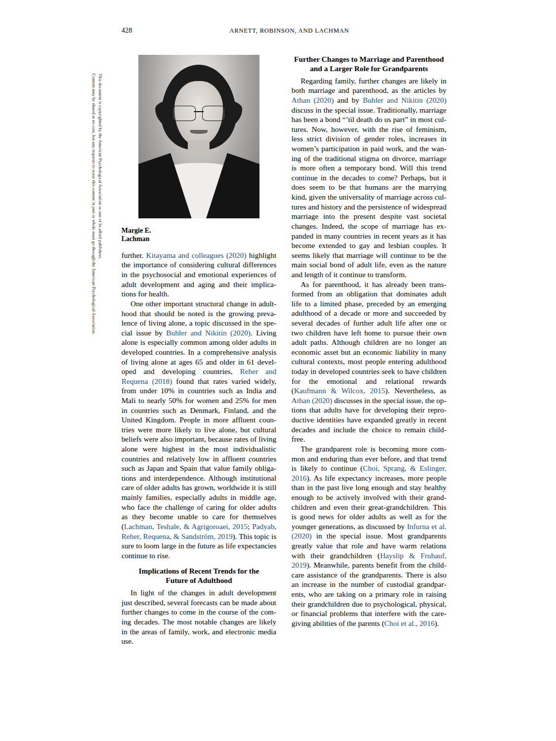428
Arnett, Robinson, and Lachman
This document is copyrighted by the American Psychological Association or one of its allied publishers. Content may be shared at no cost, but any requests to reuse this content in part or whole must go through the American Psychological Association.
Margie E.
Lachman
further. Kitayama and colleagues (2020) highlight the importance of considering cultural differences in the psychosocial and emotional experiences of adult development and aging and their implications for health.
One other important structural change in adulthood that should be noted is the growing prevalence of living alone, a topic discussed in the special issue by Buhler and Nikitin (2020). Living alone is especially common among older adults in developed countries. In a comprehensive analysis of living alone at ages 65 and older in 61 developed and developing countries, Reher and Requena (2018) found that rates varied widely, from under 10% in countries such as India and Mali to nearly 50% for women and 25% for men in countries such as Denmark, Finland, and the United Kingdom. People in more affluent countries were more likely to live alone, but cultural beliefs were also important, because rates of living alone were highest in the most individualistic countries and relatively low in affluent countries such as Japan and Spain that value family obligations and interdependence. Although institutional care of older adults has grown, worldwide it is still mainly families, especially adults in middle age, who face the challenge of caring for older adults as they become unable to care for themselves (Lachman, Teshale, & Agrigoroaei, 2015; Padyab, Reher, Requena, & Sandström, 2019). This topic is sure to loom large in the future as life expectancies continue to rise.
Implications of Recent Trends for the
Future of Adulthood
In light of the changes in adult development just described, several forecasts can be made about further changes to come in the course of the coming decades. The most notable changes are likely in the areas of family, work, and electronic media use.
Further Changes to Marriage and Parenthood
and a Larger Role for Grandparents
Regarding family, further changes are likely in both marriage and parenthood, as the articles by Athan (2020) and by Buhler and Nikitin (2020) discuss in the special issue. Traditionally, marriage has been a bond “’til death do us part” in most cultures. Now, however, with the rise of feminism, less strict division of gender roles, increases in women’s participation in paid work, and the waning of the traditional stigma on divorce, marriage is more often a temporary bond. Will this trend continue in the decades to come? Perhaps, but it does seem to be that humans are the marrying kind, given the universality of marriage across cultures and history and the persistence of widespread marriage into the present despite vast societal changes. Indeed, the scope of marriage has expanded in many countries in recent years as it has become extended to gay and lesbian couples. It seems likely that marriage will continue to be the main social bond of adult life, even as the nature and length of it continue to transform.
As for parenthood, it has already been transformed from an obligation that dominates adult life to a limited phase, preceded by an emerging adulthood of a decade or more and succeeded by several decades of further adult life after one or two children have left home to pursue their own adult paths. Although children are no longer an economic asset but an economic liability in many cultural contexts, most people entering adulthood today in developed countries seek to have children for the emotional and relational rewards (Kaufmann & Wilcox, 2015). Nevertheless, as Athan (2020) discusses in the special issue, the options that adults have for developing their reproductive identities have expanded greatly in recent decades and include the choice to remain child-free.
The grandparent role is becoming more common and enduring than ever before, and that trend is likely to continue (Choi, Sprang, & Eslinger, 2016). As life expectancy increases, more people than in the past live long enough and stay healthy enough to be actively involved with their grandchildren and even their great-grandchildren. This is good news for older adults as well as for the younger generations, as discussed by Infurna et al. (2020) in the special issue. Most grandparents greatly value that role and have warm relations with their grandchildren (Hayslip & Fruhauf, 2019). Meanwhile, parents benefit from the child-care assistance of the grandparents. There is also an increase in the number of custodial grandparents, who are taking on a primary role in raising their grandchildren due to psychological, physical, or financial problems that interfere with the caregiving abilities of the parents (Choi et al., 2016).